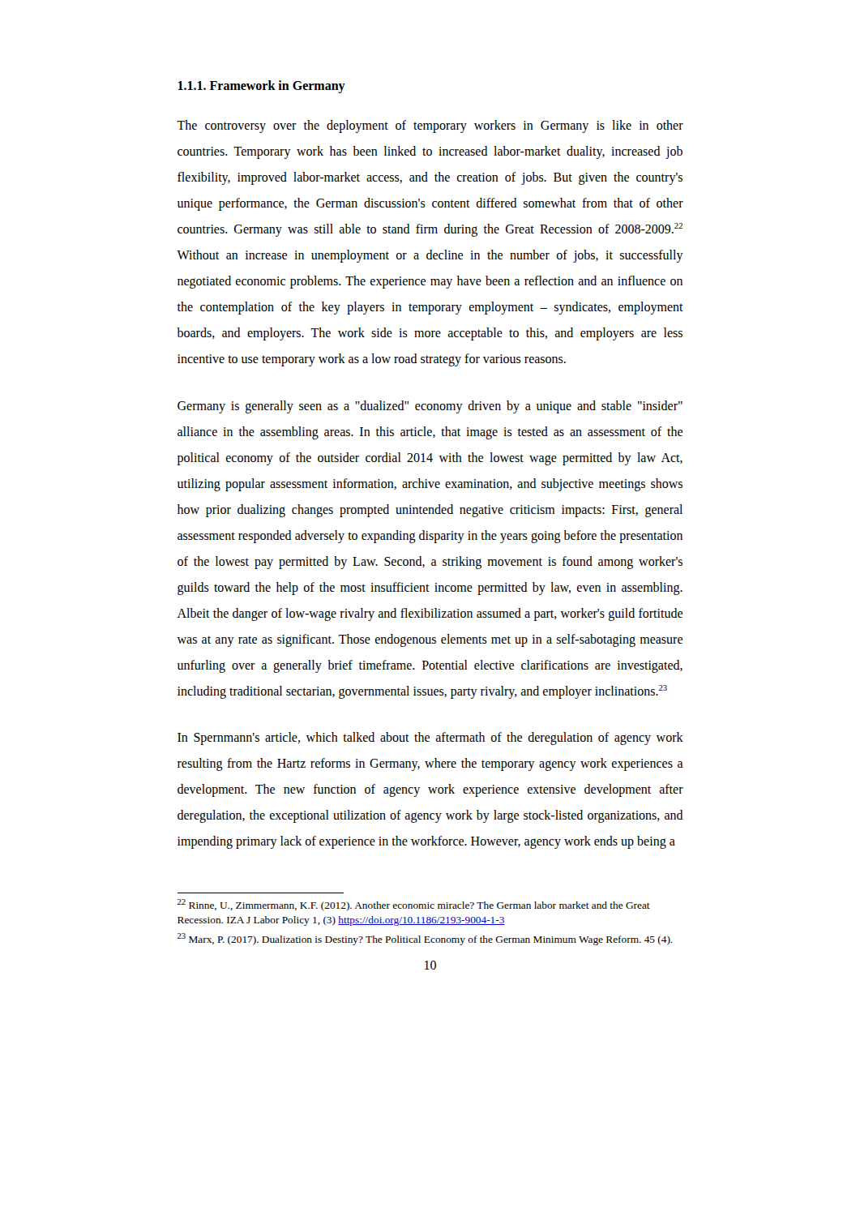1.1.1. Framework in Germany
The controversy over the deployment of temporary workers in Germany is like in other countries. Temporary work has been linked to increased labor-market duality, increased job flexibility, improved labor-market access, and the creation of jobs. But given the country's unique performance, the German discussion's content differed somewhat from that of other countries. Germany was still able to stand firm during the Great Recession of 2008-2009.22 Without an increase in unemployment or a decline in the number of jobs, it successfully negotiated economic problems. The experience may have been a reflection and an influence on the contemplation of the key players in temporary employment – syndicates, employment boards, and employers. The work side is more acceptable to this, and employers are less incentive to use temporary work as a low road strategy for various reasons.
Germany is generally seen as a "dualized" economy driven by a unique and stable "insider" alliance in the assembling areas. In this article, that image is tested as an assessment of the political economy of the outsider cordial 2014 with the lowest wage permitted by law Act, utilizing popular assessment information, archive examination, and subjective meetings shows how prior dualizing changes prompted unintended negative criticism impacts: First, general assessment responded adversely to expanding disparity in the years going before the presentation of the lowest pay permitted by Law. Second, a striking movement is found among worker's guilds toward the help of the most insufficient income permitted by law, even in assembling. Albeit the danger of low-wage rivalry and flexibilization assumed a part, worker's guild fortitude was at any rate as significant. Those endogenous elements met up in a self-sabotaging measure unfurling over a generally brief timeframe. Potential elective clarifications are investigated, including traditional sectarian, governmental issues, party rivalry, and employer inclinations.23
In Spernmann's article, which talked about the aftermath of the deregulation of agency work resulting from the Hartz reforms in Germany, where the temporary agency work experiences a development. The new function of agency work experience extensive development after deregulation, the exceptional utilization of agency work by large stock-listed organizations, and impending primary lack of experience in the workforce. However, agency work ends up being a
22 Rinne, U., Zimmermann, K.F. (2012). Another economic miracle? The German labor market and the Great Recession. IZA J Labor Policy 1, (3) https://doi.org/10.1186/2193-9004-1-3
23 Marx, P. (2017). Dualization is Destiny? The Political Economy of the German Minimum Wage Reform. 45 (4).
10